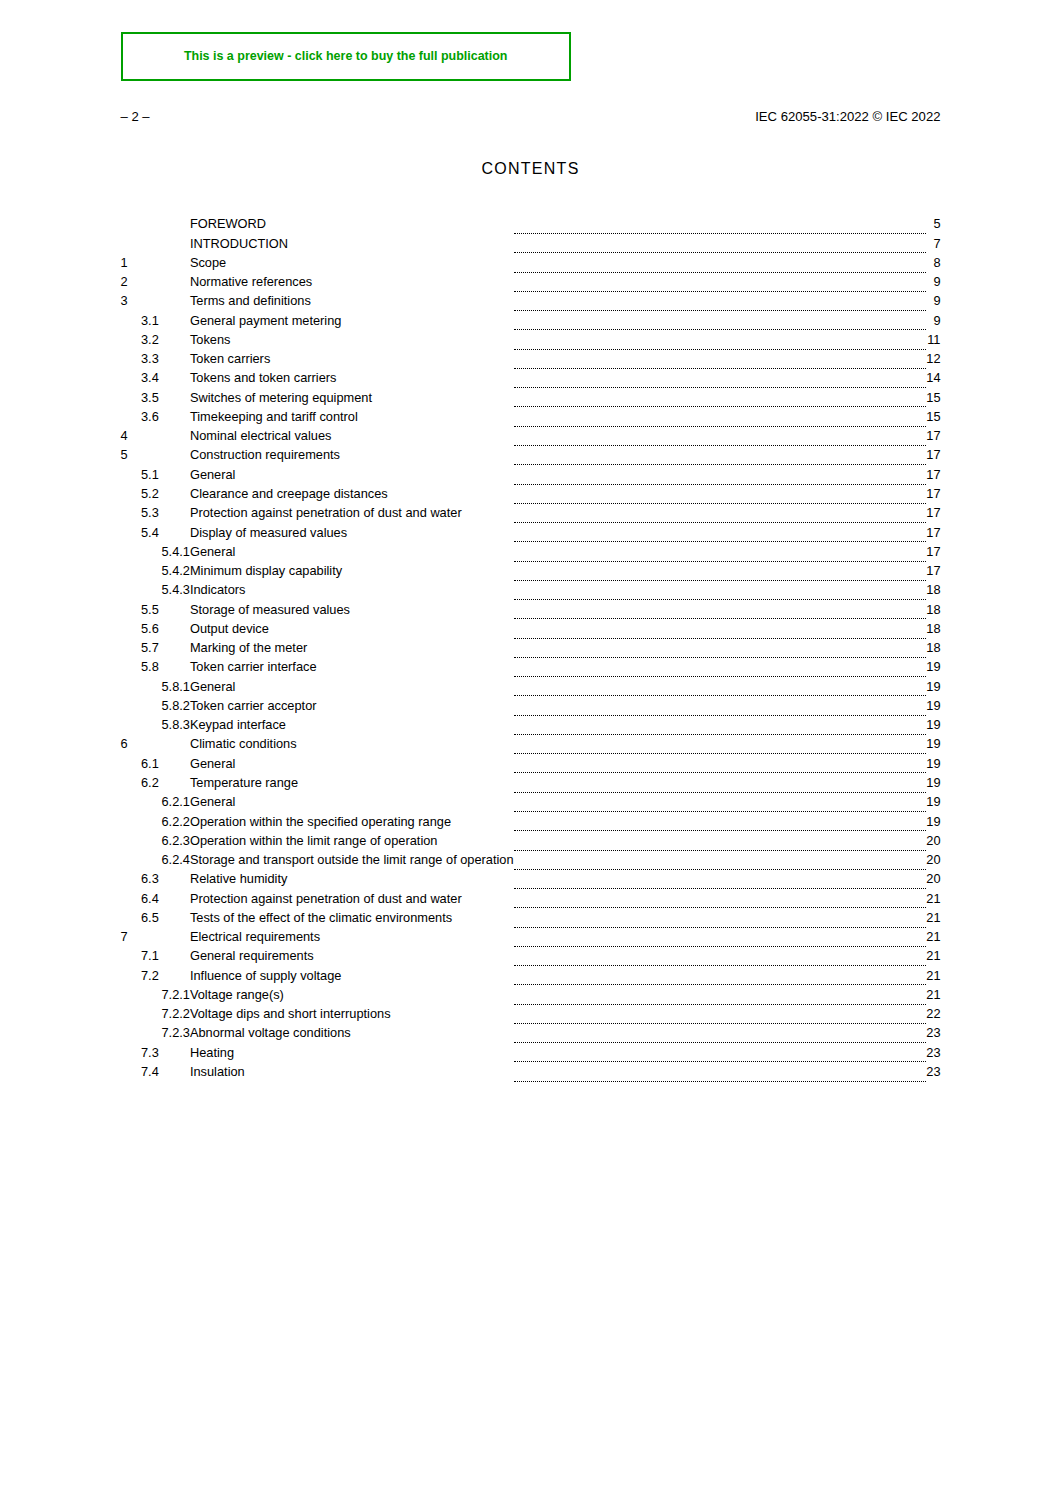This is a preview - click here to buy the full publication
– 2 – IEC 62055-31:2022 © IEC 2022
CONTENTS
| | FOREWORD | | 5 |
| | INTRODUCTION | | 7 |
| 1 | Scope | | 8 |
| 2 | Normative references | | 9 |
| 3 | Terms and definitions | | 9 |
| 3.1 | General payment metering | | 9 |
| 3.2 | Tokens | | 11 |
| 3.3 | Token carriers | | 12 |
| 3.4 | Tokens and token carriers | | 14 |
| 3.5 | Switches of metering equipment | | 15 |
| 3.6 | Timekeeping and tariff control | | 15 |
| 4 | Nominal electrical values | | 17 |
| 5 | Construction requirements | | 17 |
| 5.1 | General | | 17 |
| 5.2 | Clearance and creepage distances | | 17 |
| 5.3 | Protection against penetration of dust and water | | 17 |
| 5.4 | Display of measured values | | 17 |
| 5.4.1 | General | | 17 |
| 5.4.2 | Minimum display capability | | 17 |
| 5.4.3 | Indicators | | 18 |
| 5.5 | Storage of measured values | | 18 |
| 5.6 | Output device | | 18 |
| 5.7 | Marking of the meter | | 18 |
| 5.8 | Token carrier interface | | 19 |
| 5.8.1 | General | | 19 |
| 5.8.2 | Token carrier acceptor | | 19 |
| 5.8.3 | Keypad interface | | 19 |
| 6 | Climatic conditions | | 19 |
| 6.1 | General | | 19 |
| 6.2 | Temperature range | | 19 |
| 6.2.1 | General | | 19 |
| 6.2.2 | Operation within the specified operating range | | 19 |
| 6.2.3 | Operation within the limit range of operation | | 20 |
| 6.2.4 | Storage and transport outside the limit range of operation | | 20 |
| 6.3 | Relative humidity | | 20 |
| 6.4 | Protection against penetration of dust and water | | 21 |
| 6.5 | Tests of the effect of the climatic environments | | 21 |
| 7 | Electrical requirements | | 21 |
| 7.1 | General requirements | | 21 |
| 7.2 | Influence of supply voltage | | 21 |
| 7.2.1 | Voltage range(s) | | 21 |
| 7.2.2 | Voltage dips and short interruptions | | 22 |
| 7.2.3 | Abnormal voltage conditions | | 23 |
| 7.3 | Heating | | 23 |
| 7.4 | Insulation | | 23 |